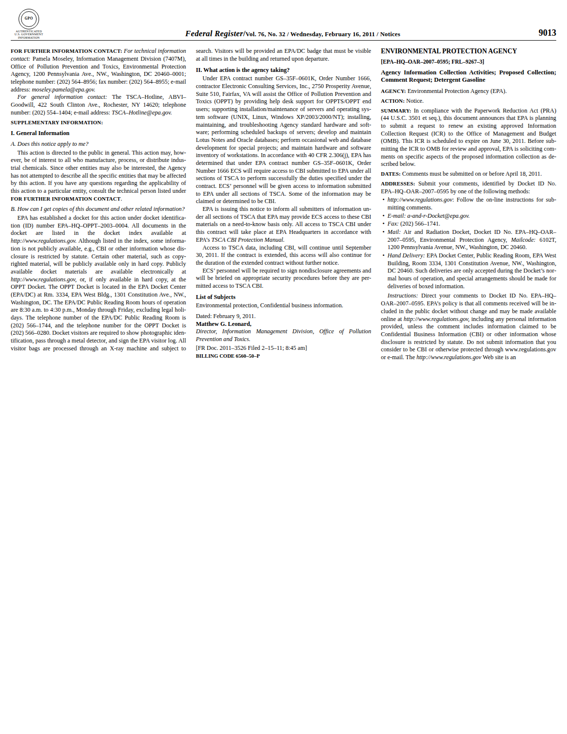Authenticated
U.S. Government
Information
Federal Register/Vol. 76, No. 32 / Wednesday, February 16, 2011 / Notices
9013
For Further Information Contact: For technical information contact: Pamela Moseley, Information Management Division (7407M), Office of Pollution Prevention and Toxics, Environmental Protection Agency, 1200 Pennsylvania Ave., NW., Washington, DC 20460–0001; telephone number: (202) 564–8956; fax number: (202) 564–8955; e-mail address: moseley.pamela@epa.gov.
For general information contact: The TSCA–Hotline, ABVI–Goodwill, 422 South Clinton Ave., Rochester, NY 14620; telephone number: (202) 554–1404; e-mail address: TSCA–Hotline@epa.gov.
Supplementary Information:
I. General Information
A. Does this notice apply to me?
This action is directed to the public in general. This action may, however, be of interest to all who manufacture, process, or distribute industrial chemicals. Since other entities may also be interested, the Agency has not attempted to describe all the specific entities that may be affected by this action. If you have any questions regarding the applicability of this action to a particular entity, consult the technical person listed under For Further Information Contact.
B. How can I get copies of this document and other related information?
EPA has established a docket for this action under docket identification (ID) number EPA–HQ–OPPT–2003–0004. All documents in the docket are listed in the docket index available at http://www.regulations.gov. Although listed in the index, some information is not publicly available, e.g., CBI or other information whose disclosure is restricted by statute. Certain other material, such as copyrighted material, will be publicly available only in hard copy. Publicly available docket materials are available electronically at http://www.regulations.gov, or, if only available in hard copy, at the OPPT Docket. The OPPT Docket is located in the EPA Docket Center (EPA/DC) at Rm. 3334, EPA West Bldg., 1301 Constitution Ave., NW., Washington, DC. The EPA/DC Public Reading Room hours of operation are 8:30 a.m. to 4:30 p.m., Monday through Friday, excluding legal holidays. The telephone number of the EPA/DC Public Reading Room is (202) 566–1744, and the telephone number for the OPPT Docket is (202) 566–0280. Docket visitors are required to show photographic identification, pass through a metal detector, and sign the EPA visitor log. All visitor bags are processed through an X-ray machine and subject to search. Visitors will be provided an EPA/DC badge that must be visible at all times in the building and returned upon departure.
II. What action is the agency taking?
Under EPA contract number GS–35F–0601K, Order Number 1666, contractor Electronic Consulting Services, Inc., 2750 Prosperity Avenue, Suite 510, Fairfax, VA will assist the Office of Pollution Prevention and Toxics (OPPT) by providing help desk support for OPPTS/OPPT end users; supporting installation/maintenance of servers and operating system software (UNIX, Linux, Windows XP/2003/2000/NT); installing, maintaining, and troubleshooting Agency standard hardware and software; performing scheduled backups of servers; develop and maintain Lotus Notes and Oracle databases; perform occasional web and database development for special projects; and maintain hardware and software inventory of workstations. In accordance with 40 CFR 2.306(j), EPA has determined that under EPA contract number GS–35F–0601K, Order Number 1666 ECS will require access to CBI submitted to EPA under all sections of TSCA to perform successfully the duties specified under the contract. ECS’ personnel will be given access to information submitted to EPA under all sections of TSCA. Some of the information may be claimed or determined to be CBI.
EPA is issuing this notice to inform all submitters of information under all sections of TSCA that EPA may provide ECS access to these CBI materials on a need-to-know basis only. All access to TSCA CBI under this contract will take place at EPA Headquarters in accordance with EPA’s TSCA CBI Protection Manual.
Access to TSCA data, including CBI, will continue until September 30, 2011. If the contract is extended, this access will also continue for the duration of the extended contract without further notice.
ECS’ personnel will be required to sign nondisclosure agreements and will be briefed on appropriate security procedures before they are permitted access to TSCA CBI.
List of Subjects
Environmental protection, Confidential business information.
Dated: February 9, 2011.
Matthew G. Leonard,
Director, Information Management Division, Office of Pollution Prevention and Toxics.
[FR Doc. 2011–3526 Filed 2–15–11; 8:45 am]
BILLING CODE 6560–50–P
ENVIRONMENTAL PROTECTION AGENCY
[EPA–HQ–OAR–2007–0595; FRL–9267–3]
Agency Information Collection Activities; Proposed Collection; Comment Request; Detergent Gasoline
Agency: Environmental Protection Agency (EPA).
Action: Notice.
Summary: In compliance with the Paperwork Reduction Act (PRA) (44 U.S.C. 3501 et seq.), this document announces that EPA is planning to submit a request to renew an existing approved Information Collection Request (ICR) to the Office of Management and Budget (OMB). This ICR is scheduled to expire on June 30, 2011. Before submitting the ICR to OMB for review and approval, EPA is soliciting comments on specific aspects of the proposed information collection as described below.
Dates: Comments must be submitted on or before April 18, 2011.
Addresses: Submit your comments, identified by Docket ID No. EPA–HQ–OAR–2007–0595 by one of the following methods:
http://www.regulations.gov: Follow the on-line instructions for submitting comments.
E-mail: a-and-r-Docket@epa.gov.
Fax: (202) 566–1741.
Mail: Air and Radiation Docket, Docket ID No. EPA–HQ–OAR–2007–0595, Environmental Protection Agency, Mailcode: 6102T, 1200 Pennsylvania Avenue, NW., Washington, DC 20460.
Hand Delivery: EPA Docket Center, Public Reading Room, EPA West Building, Room 3334, 1301 Constitution Avenue, NW., Washington, DC 20460. Such deliveries are only accepted during the Docket’s normal hours of operation, and special arrangements should be made for deliveries of boxed information.
Instructions: Direct your comments to Docket ID No. EPA–HQ–OAR–2007–0595. EPA’s policy is that all comments received will be included in the public docket without change and may be made available online at http://www.regulations.gov, including any personal information provided, unless the comment includes information claimed to be Confidential Business Information (CBI) or other information whose disclosure is restricted by statute. Do not submit information that you consider to be CBI or otherwise protected through www.regulations.gov or e-mail. The http://www.regulations.gov Web site is an